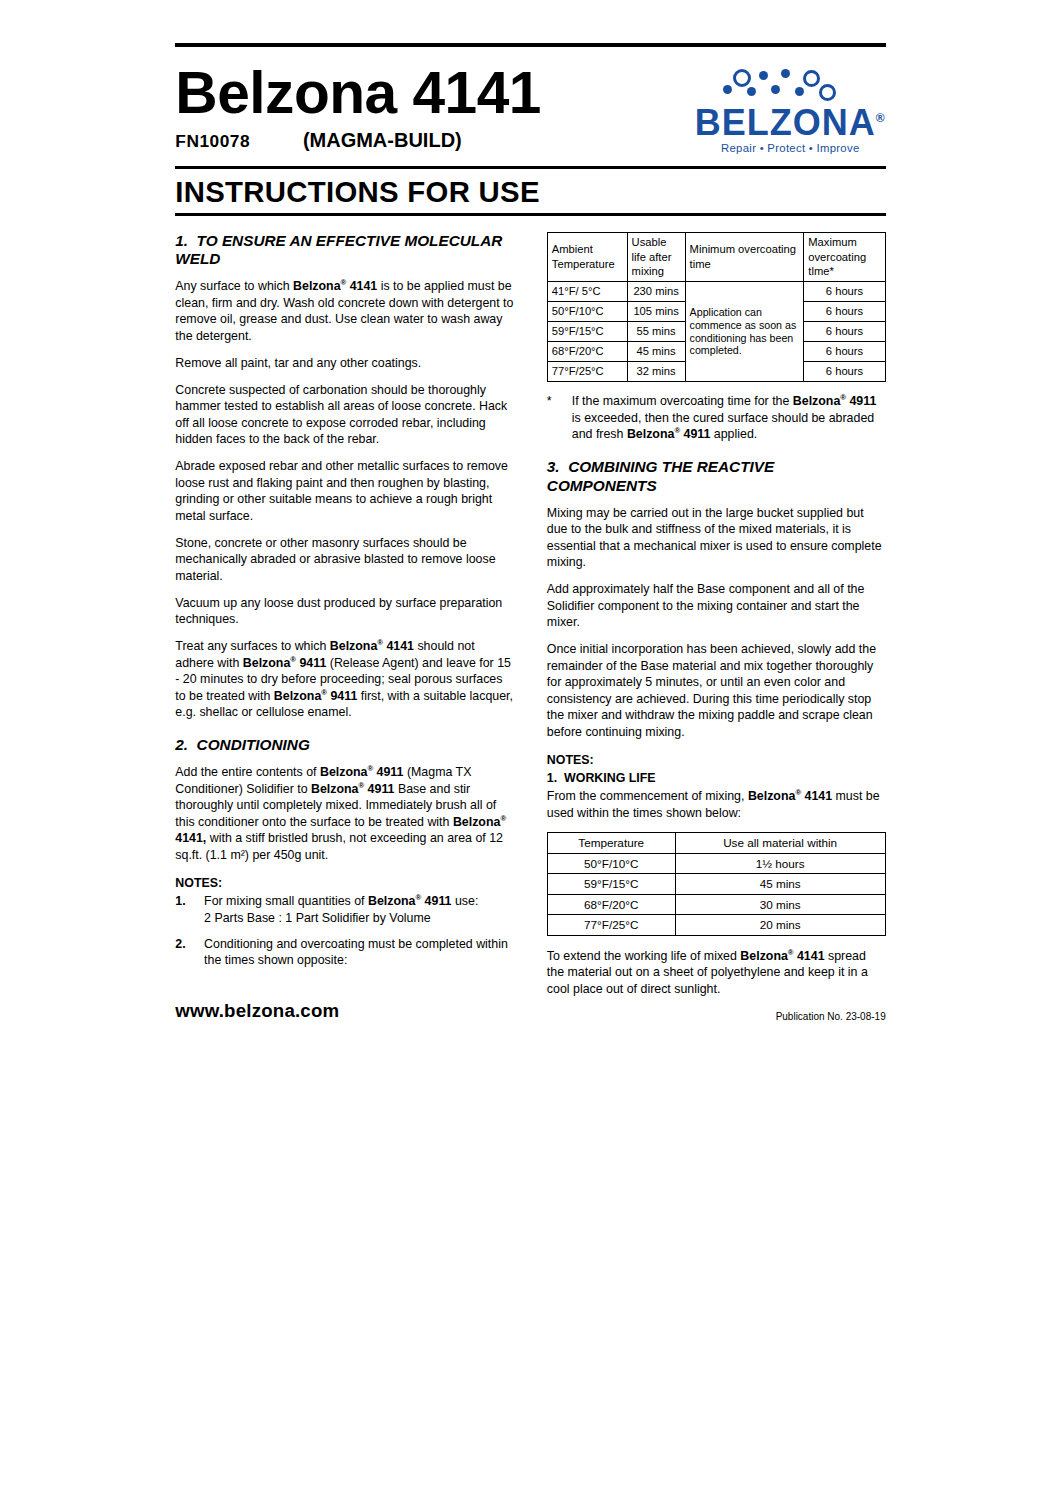Belzona 4141
FN10078 (MAGMA-BUILD)
BELZONA®
Repair • Protect • Improve
INSTRUCTIONS FOR USE
1. TO ENSURE AN EFFECTIVE MOLECULAR WELD
Any surface to which Belzona® 4141 is to be applied must be clean, firm and dry. Wash old concrete down with detergent to remove oil, grease and dust. Use clean water to wash away the detergent.
Remove all paint, tar and any other coatings.
Concrete suspected of carbonation should be thoroughly hammer tested to establish all areas of loose concrete. Hack off all loose concrete to expose corroded rebar, including hidden faces to the back of the rebar.
Abrade exposed rebar and other metallic surfaces to remove loose rust and flaking paint and then roughen by blasting, grinding or other suitable means to achieve a rough bright metal surface.
Stone, concrete or other masonry surfaces should be mechanically abraded or abrasive blasted to remove loose material.
Vacuum up any loose dust produced by surface preparation techniques.
Treat any surfaces to which Belzona® 4141 should not adhere with Belzona® 9411 (Release Agent) and leave for 15 - 20 minutes to dry before proceeding; seal porous surfaces to be treated with Belzona® 9411 first, with a suitable lacquer, e.g. shellac or cellulose enamel.
2. CONDITIONING
Add the entire contents of Belzona® 4911 (Magma TX Conditioner) Solidifier to Belzona® 4911 Base and stir thoroughly until completely mixed. Immediately brush all of this conditioner onto the surface to be treated with Belzona® 4141, with a stiff bristled brush, not exceeding an area of 12 sq.ft. (1.1 m²) per 450g unit.
NOTES:
1. For mixing small quantities of Belzona® 4911 use:
2 Parts Base : 1 Part Solidifier by Volume
2. Conditioning and overcoating must be completed within the times shown opposite:
| Ambient Temperature | Usable life after mixing | Minimum overcoating time | Maximum overcoating tlme* |
| --- | --- | --- | --- |
| 41°F/ 5°C | 230 mins | Application can commence as soon as conditioning has been completed. | 6 hours |
| 50°F/10°C | 105 mins | 6 hours |
| 59°F/15°C | 55 mins | 6 hours |
| 68°F/20°C | 45 mins | 6 hours |
| 77°F/25°C | 32 mins | 6 hours |
* If the maximum overcoating time for the Belzona® 4911 is exceeded, then the cured surface should be abraded and fresh Belzona® 4911 applied.
3. COMBINING THE REACTIVE COMPONENTS
Mixing may be carried out in the large bucket supplied but due to the bulk and stiffness of the mixed materials, it is essential that a mechanical mixer is used to ensure complete mixing.
Add approximately half the Base component and all of the Solidifier component to the mixing container and start the mixer.
Once initial incorporation has been achieved, slowly add the remainder of the Base material and mix together thoroughly for approximately 5 minutes, or until an even color and consistency are achieved. During this time periodically stop the mixer and withdraw the mixing paddle and scrape clean before continuing mixing.
NOTES:
1. WORKING LIFE
From the commencement of mixing, Belzona® 4141 must be used within the times shown below:
| Temperature | Use all material within |
| --- | --- |
| 50°F/10°C | 1½ hours |
| 59°F/15°C | 45 mins |
| 68°F/20°C | 30 mins |
| 77°F/25°C | 20 mins |
To extend the working life of mixed Belzona® 4141 spread the material out on a sheet of polyethylene and keep it in a cool place out of direct sunlight.
www.belzona.com
Publication No. 23-08-19